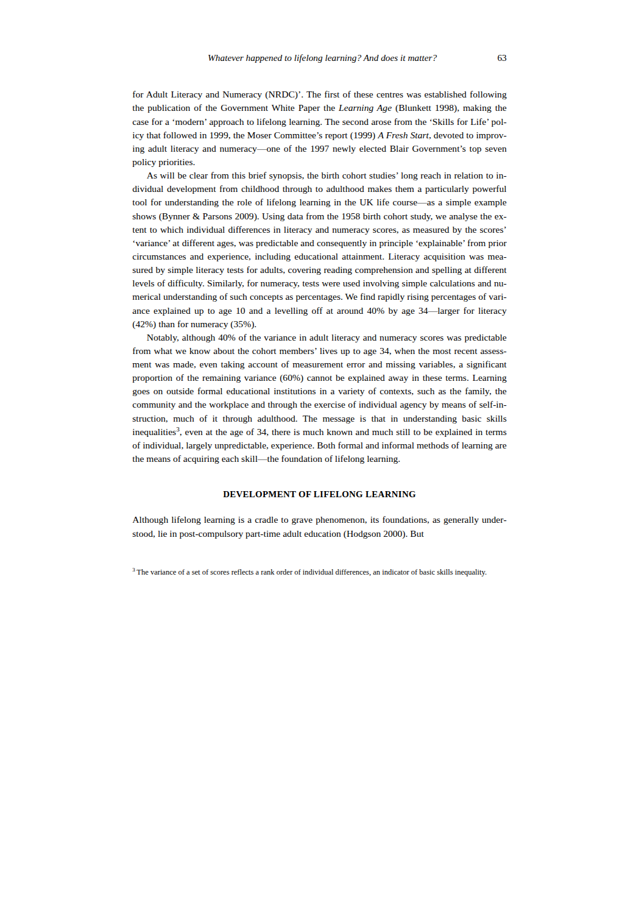Whatever happened to lifelong learning? And does it matter? 63
for Adult Literacy and Numeracy (NRDC)’. The first of these centres was established following the publication of the Government White Paper the Learning Age (Blunkett 1998), making the case for a ‘modern’ approach to lifelong learning. The second arose from the ‘Skills for Life’ policy that followed in 1999, the Moser Committee’s report (1999) A Fresh Start, devoted to improving adult literacy and numeracy—one of the 1997 newly elected Blair Government’s top seven policy priorities.
As will be clear from this brief synopsis, the birth cohort studies’ long reach in relation to individual development from childhood through to adulthood makes them a particularly powerful tool for understanding the role of lifelong learning in the UK life course—as a simple example shows (Bynner & Parsons 2009). Using data from the 1958 birth cohort study, we analyse the extent to which individual differences in literacy and numeracy scores, as measured by the scores’ ‘variance’ at different ages, was predictable and consequently in principle ‘explainable’ from prior circumstances and experience, including educational attainment. Literacy acquisition was measured by simple literacy tests for adults, covering reading comprehension and spelling at different levels of difficulty. Similarly, for numeracy, tests were used involving simple calculations and numerical understanding of such concepts as percentages. We find rapidly rising percentages of variance explained up to age 10 and a levelling off at around 40% by age 34—larger for literacy (42%) than for numeracy (35%).
Notably, although 40% of the variance in adult literacy and numeracy scores was predictable from what we know about the cohort members’ lives up to age 34, when the most recent assessment was made, even taking account of measurement error and missing variables, a significant proportion of the remaining variance (60%) cannot be explained away in these terms. Learning goes on outside formal educational institutions in a variety of contexts, such as the family, the community and the workplace and through the exercise of individual agency by means of self-instruction, much of it through adulthood. The message is that in understanding basic skills inequalities3, even at the age of 34, there is much known and much still to be explained in terms of individual, largely unpredictable, experience. Both formal and informal methods of learning are the means of acquiring each skill—the foundation of lifelong learning.
DEVELOPMENT OF LIFELONG LEARNING
Although lifelong learning is a cradle to grave phenomenon, its foundations, as generally understood, lie in post-compulsory part-time adult education (Hodgson 2000). But
3 The variance of a set of scores reflects a rank order of individual differences, an indicator of basic skills inequality.